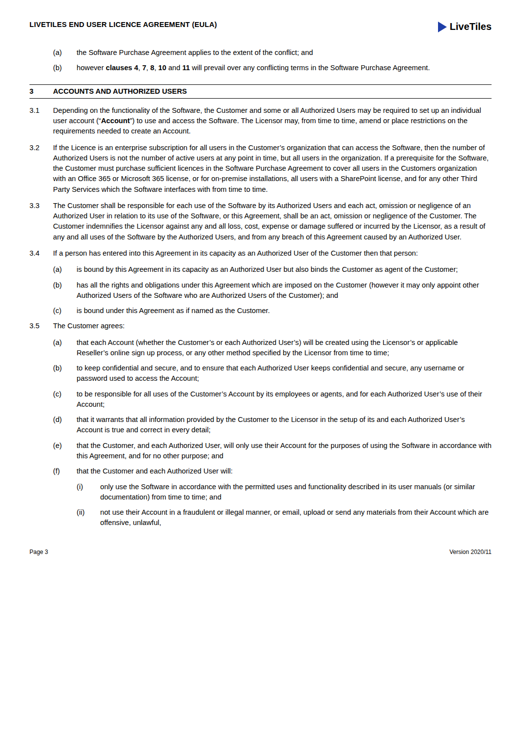LIVETILES END USER LICENCE AGREEMENT (EULA)
LiveTiles
(a)
the Software Purchase Agreement applies to the extent of the conflict; and
(b)
however clauses 4, 7, 8, 10 and 11 will prevail over any conflicting terms in the Software Purchase Agreement.
3 ACCOUNTS AND AUTHORIZED USERS
3.1
Depending on the functionality of the Software, the Customer and some or all Authorized Users may be required to set up an individual user account (“Account”) to use and access the Software. The Licensor may, from time to time, amend or place restrictions on the requirements needed to create an Account.
3.2
If the Licence is an enterprise subscription for all users in the Customer’s organization that can access the Software, then the number of Authorized Users is not the number of active users at any point in time, but all users in the organization. If a prerequisite for the Software, the Customer must purchase sufficient licences in the Software Purchase Agreement to cover all users in the Customers organization with an Office 365 or Microsoft 365 license, or for on-premise installations, all users with a SharePoint license, and for any other Third Party Services which the Software interfaces with from time to time.
3.3
The Customer shall be responsible for each use of the Software by its Authorized Users and each act, omission or negligence of an Authorized User in relation to its use of the Software, or this Agreement, shall be an act, omission or negligence of the Customer. The Customer indemnifies the Licensor against any and all loss, cost, expense or damage suffered or incurred by the Licensor, as a result of any and all uses of the Software by the Authorized Users, and from any breach of this Agreement caused by an Authorized User.
3.4
If a person has entered into this Agreement in its capacity as an Authorized User of the Customer then that person:
(a)
is bound by this Agreement in its capacity as an Authorized User but also binds the Customer as agent of the Customer;
(b)
has all the rights and obligations under this Agreement which are imposed on the Customer (however it may only appoint other Authorized Users of the Software who are Authorized Users of the Customer); and
(c)
is bound under this Agreement as if named as the Customer.
3.5
The Customer agrees:
(a)
that each Account (whether the Customer’s or each Authorized User’s) will be created using the Licensor’s or applicable Reseller’s online sign up process, or any other method specified by the Licensor from time to time;
(b)
to keep confidential and secure, and to ensure that each Authorized User keeps confidential and secure, any username or password used to access the Account;
(c)
to be responsible for all uses of the Customer’s Account by its employees or agents, and for each Authorized User’s use of their Account;
(d)
that it warrants that all information provided by the Customer to the Licensor in the setup of its and each Authorized User’s Account is true and correct in every detail;
(e)
that the Customer, and each Authorized User, will only use their Account for the purposes of using the Software in accordance with this Agreement, and for no other purpose; and
(f)
that the Customer and each Authorized User will:
(i)
only use the Software in accordance with the permitted uses and functionality described in its user manuals (or similar documentation) from time to time; and
(ii)
not use their Account in a fraudulent or illegal manner, or email, upload or send any materials from their Account which are offensive, unlawful,
Page 3 Version 2020/11